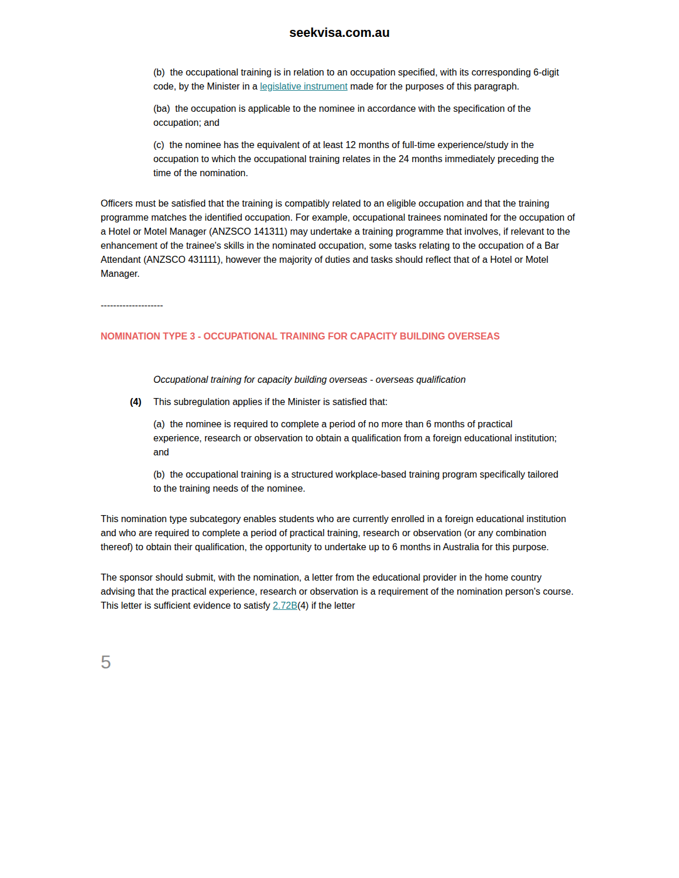seekvisa.com.au
(b) the occupational training is in relation to an occupation specified, with its corresponding 6-digit code, by the Minister in a legislative instrument made for the purposes of this paragraph.
(ba) the occupation is applicable to the nominee in accordance with the specification of the occupation; and
(c) the nominee has the equivalent of at least 12 months of full-time experience/study in the occupation to which the occupational training relates in the 24 months immediately preceding the time of the nomination.
Officers must be satisfied that the training is compatibly related to an eligible occupation and that the training programme matches the identified occupation. For example, occupational trainees nominated for the occupation of a Hotel or Motel Manager (ANZSCO 141311) may undertake a training programme that involves, if relevant to the enhancement of the trainee's skills in the nominated occupation, some tasks relating to the occupation of a Bar Attendant (ANZSCO 431111), however the majority of duties and tasks should reflect that of a Hotel or Motel Manager.
--------------------
Nomination Type 3 - Occupational Training for Capacity Building Overseas
Occupational training for capacity building overseas - overseas qualification
(4) This subregulation applies if the Minister is satisfied that:
(a) the nominee is required to complete a period of no more than 6 months of practical experience, research or observation to obtain a qualification from a foreign educational institution; and
(b) the occupational training is a structured workplace-based training program specifically tailored to the training needs of the nominee.
This nomination type subcategory enables students who are currently enrolled in a foreign educational institution and who are required to complete a period of practical training, research or observation (or any combination thereof) to obtain their qualification, the opportunity to undertake up to 6 months in Australia for this purpose.
The sponsor should submit, with the nomination, a letter from the educational provider in the home country advising that the practical experience, research or observation is a requirement of the nomination person's course. This letter is sufficient evidence to satisfy 2.72B(4) if the letter
5